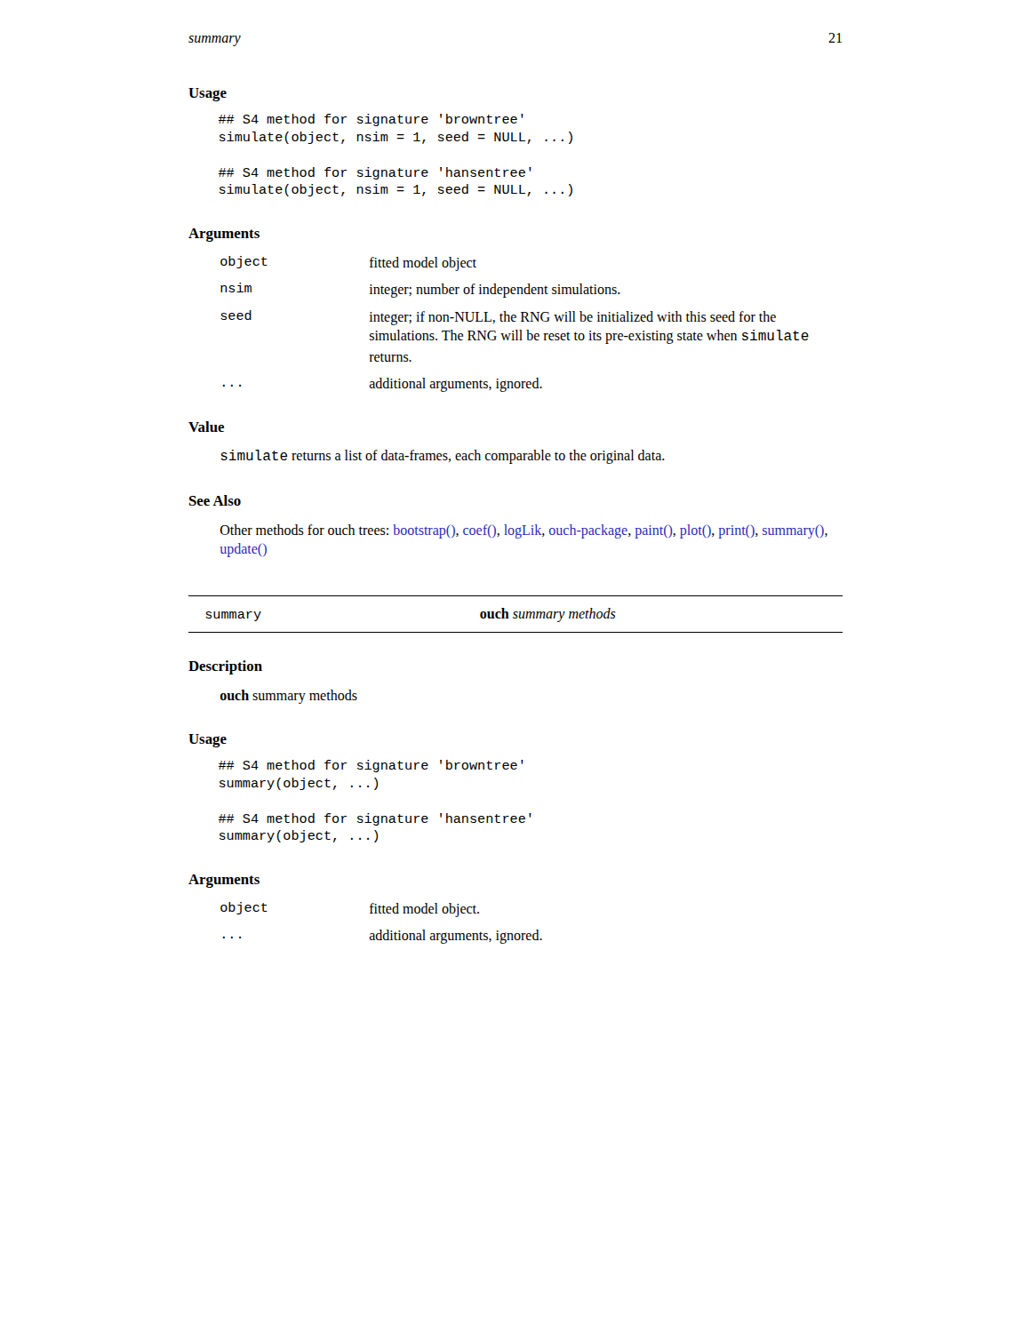summary 21
Usage
## S4 method for signature 'browntree'
simulate(object, nsim = 1, seed = NULL, ...)

## S4 method for signature 'hansentree'
simulate(object, nsim = 1, seed = NULL, ...)
Arguments
object
fitted model object
nsim
integer; number of independent simulations.
seed
integer; if non-NULL, the RNG will be initialized with this seed for the simulations. The RNG will be reset to its pre-existing state when simulate returns.
...
additional arguments, ignored.
Value
simulate returns a list of data-frames, each comparable to the original data.
See Also
Other methods for ouch trees: bootstrap(), coef(), logLik, ouch-package, paint(), plot(), print(), summary(), update()
summary ouch summary methods
Description
ouch summary methods
Usage
## S4 method for signature 'browntree'
summary(object, ...)

## S4 method for signature 'hansentree'
summary(object, ...)
Arguments
object
fitted model object.
...
additional arguments, ignored.